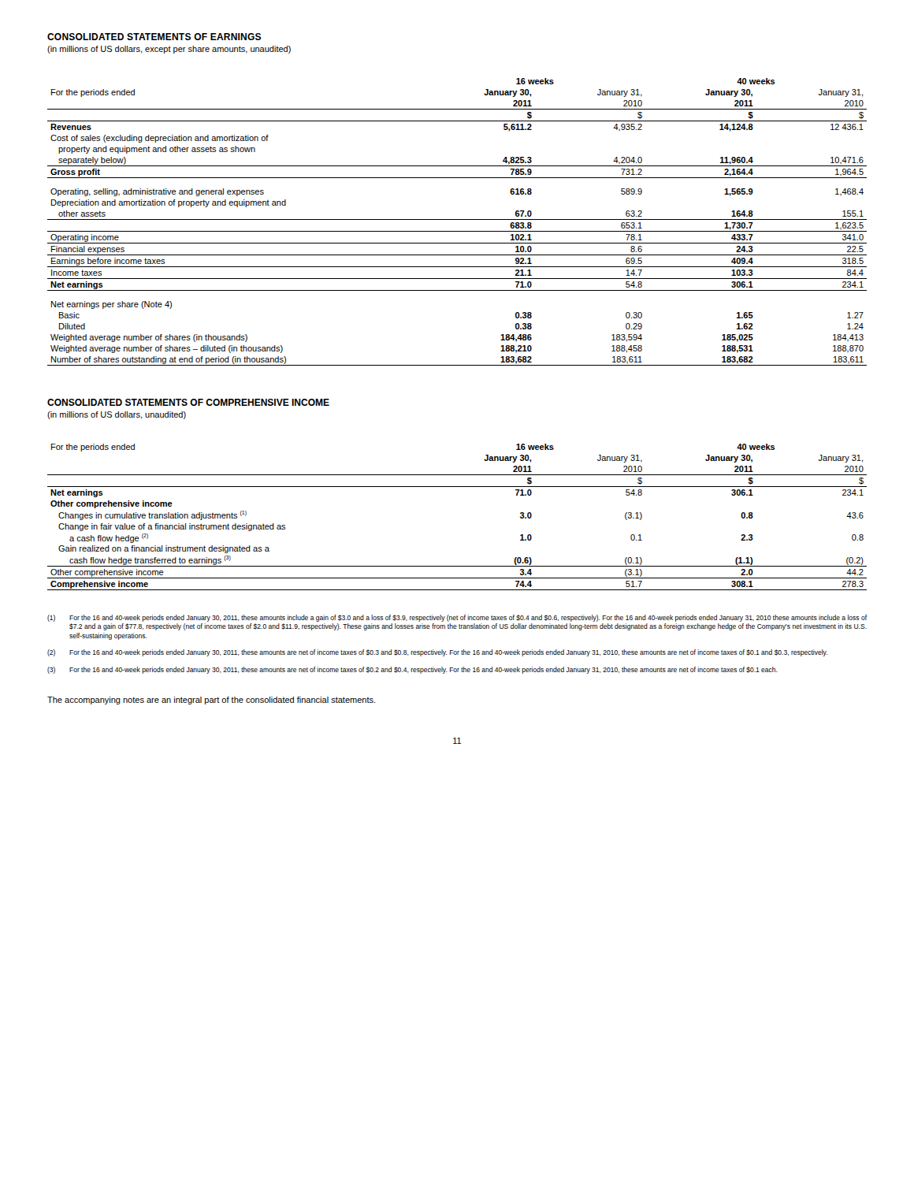CONSOLIDATED STATEMENTS OF EARNINGS
(in millions of US dollars, except per share amounts, unaudited)
| | 16 weeks | 40 weeks |
| For the periods ended | January 30, | January 31, | January 30, | January 31, |
| | 2011 | 2010 | 2011 | 2010 |
| | $ | $ | $ | $ |
| Revenues | 5,611.2 | 4,935.2 | 14,124.8 | 12 436.1 |
| Cost of sales (excluding depreciation and amortization of | | | | |
| property and equipment and other assets as shown | | | | |
| separately below) | 4,825.3 | 4,204.0 | 11,960.4 | 10,471.6 |
| Gross profit | 785.9 | 731.2 | 2,164.4 | 1,964.5 |
| Operating, selling, administrative and general expenses | 616.8 | 589.9 | 1,565.9 | 1,468.4 |
| Depreciation and amortization of property and equipment and | | | | |
| other assets | 67.0 | 63.2 | 164.8 | 155.1 |
| | 683.8 | 653.1 | 1,730.7 | 1,623.5 |
| Operating income | 102.1 | 78.1 | 433.7 | 341.0 |
| Financial expenses | 10.0 | 8.6 | 24.3 | 22.5 |
| Earnings before income taxes | 92.1 | 69.5 | 409.4 | 318.5 |
| Income taxes | 21.1 | 14.7 | 103.3 | 84.4 |
| Net earnings | 71.0 | 54.8 | 306.1 | 234.1 |
| Net earnings per share (Note 4) | | | | |
| Basic | 0.38 | 0.30 | 1.65 | 1.27 |
| Diluted | 0.38 | 0.29 | 1.62 | 1.24 |
| Weighted average number of shares (in thousands) | 184,486 | 183,594 | 185,025 | 184,413 |
| Weighted average number of shares – diluted (in thousands) | 188,210 | 188,458 | 188,531 | 188,870 |
| Number of shares outstanding at end of period (in thousands) | 183,682 | 183,611 | 183,682 | 183,611 |
CONSOLIDATED STATEMENTS OF COMPREHENSIVE INCOME
(in millions of US dollars, unaudited)
| For the periods ended | 16 weeks | 40 weeks |
| | January 30, | January 31, | January 30, | January 31, |
| | 2011 | 2010 | 2011 | 2010 |
| | $ | $ | $ | $ |
| Net earnings | 71.0 | 54.8 | 306.1 | 234.1 |
| Other comprehensive income | | | | |
| Changes in cumulative translation adjustments (1) | 3.0 | (3.1) | 0.8 | 43.6 |
| Change in fair value of a financial instrument designated as | | | | |
| a cash flow hedge (2) | 1.0 | 0.1 | 2.3 | 0.8 |
| Gain realized on a financial instrument designated as a | | | | |
| cash flow hedge transferred to earnings (3) | (0.6) | (0.1) | (1.1) | (0.2) |
| Other comprehensive income | 3.4 | (3.1) | 2.0 | 44.2 |
| Comprehensive income | 74.4 | 51.7 | 308.1 | 278.3 |
(1) For the 16 and 40-week periods ended January 30, 2011, these amounts include a gain of $3.0 and a loss of $3.9, respectively (net of income taxes of $0.4 and $0.6, respectively). For the 16 and 40-week periods ended January 31, 2010 these amounts include a loss of $7.2 and a gain of $77.8, respectively (net of income taxes of $2.0 and $11.9, respectively). These gains and losses arise from the translation of US dollar denominated long-term debt designated as a foreign exchange hedge of the Company's net investment in its U.S. self-sustaining operations.
(2) For the 16 and 40-week periods ended January 30, 2011, these amounts are net of income taxes of $0.3 and $0.8, respectively. For the 16 and 40-week periods ended January 31, 2010, these amounts are net of income taxes of $0.1 and $0.3, respectively.
(3) For the 16 and 40-week periods ended January 30, 2011, these amounts are net of income taxes of $0.2 and $0.4, respectively. For the 16 and 40-week periods ended January 31, 2010, these amounts are net of income taxes of $0.1 each.
The accompanying notes are an integral part of the consolidated financial statements.
11